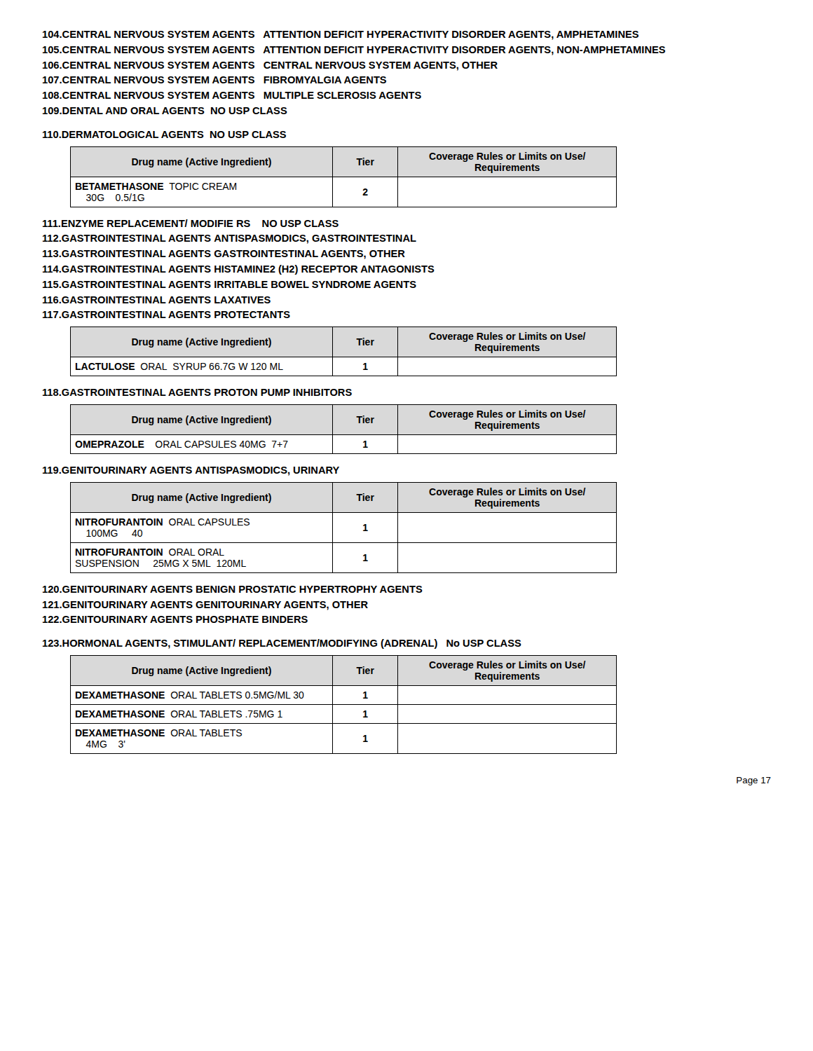CENTRAL NERVOUS SYSTEM AGENTS ATTENTION DEFICIT HYPERACTIVITY DISORDER AGENTS, AMPHETAMINES
CENTRAL NERVOUS SYSTEM AGENTS ATTENTION DEFICIT HYPERACTIVITY DISORDER AGENTS, NON-AMPHETAMINES
CENTRAL NERVOUS SYSTEM AGENTS CENTRAL NERVOUS SYSTEM AGENTS, OTHER
CENTRAL NERVOUS SYSTEM AGENTS FIBROMYALGIA AGENTS
CENTRAL NERVOUS SYSTEM AGENTS MULTIPLE SCLEROSIS AGENTS
DENTAL AND ORAL AGENTS NO USP CLASS
DERMATOLOGICAL AGENTS NO USP CLASS
| Drug name (Active Ingredient) | Tier | Coverage Rules or Limits on Use/ Requirements |
| --- | --- | --- |
| BETAMETHASONE TOPIC CREAM 30G 0.5/1G | 2 | |
ENZYME REPLACEMENT/ MODIFIE RS NO USP CLASS
GASTROINTESTINAL AGENTS ANTISPASMODICS, GASTROINTESTINAL
GASTROINTESTINAL AGENTS GASTROINTESTINAL AGENTS, OTHER
GASTROINTESTINAL AGENTS HISTAMINE2 (H2) RECEPTOR ANTAGONISTS
GASTROINTESTINAL AGENTS IRRITABLE BOWEL SYNDROME AGENTS
GASTROINTESTINAL AGENTS LAXATIVES
GASTROINTESTINAL AGENTS PROTECTANTS
| Drug name (Active Ingredient) | Tier | Coverage Rules or Limits on Use/ Requirements |
| --- | --- | --- |
| LACTULOSE ORAL SYRUP 66.7G W 120 ML | 1 | |
GASTROINTESTINAL AGENTS PROTON PUMP INHIBITORS
| Drug name (Active Ingredient) | Tier | Coverage Rules or Limits on Use/ Requirements |
| --- | --- | --- |
| OMEPRAZOLE ORAL CAPSULES 40MG 7+7 | 1 | |
GENITOURINARY AGENTS ANTISPASMODICS, URINARY
| Drug name (Active Ingredient) | Tier | Coverage Rules or Limits on Use/ Requirements |
| --- | --- | --- |
| NITROFURANTOIN ORAL CAPSULES 100MG 40 | 1 | |
| NITROFURANTOIN ORAL ORAL SUSPENSION 25MG X 5ML 120ML | 1 | |
GENITOURINARY AGENTS BENIGN PROSTATIC HYPERTROPHY AGENTS
GENITOURINARY AGENTS GENITOURINARY AGENTS, OTHER
GENITOURINARY AGENTS PHOSPHATE BINDERS
HORMONAL AGENTS, STIMULANT/ REPLACEMENT/MODIFYING (ADRENAL) No USP CLASS
| Drug name (Active Ingredient) | Tier | Coverage Rules or Limits on Use/ Requirements |
| --- | --- | --- |
| DEXAMETHASONE ORAL TABLETS 0.5MG/ML 30 | 1 | |
| DEXAMETHASONE ORAL TABLETS .75MG 1 | 1 | |
| DEXAMETHASONE ORAL TABLETS 4MG 3' | 1 | |
Page 17